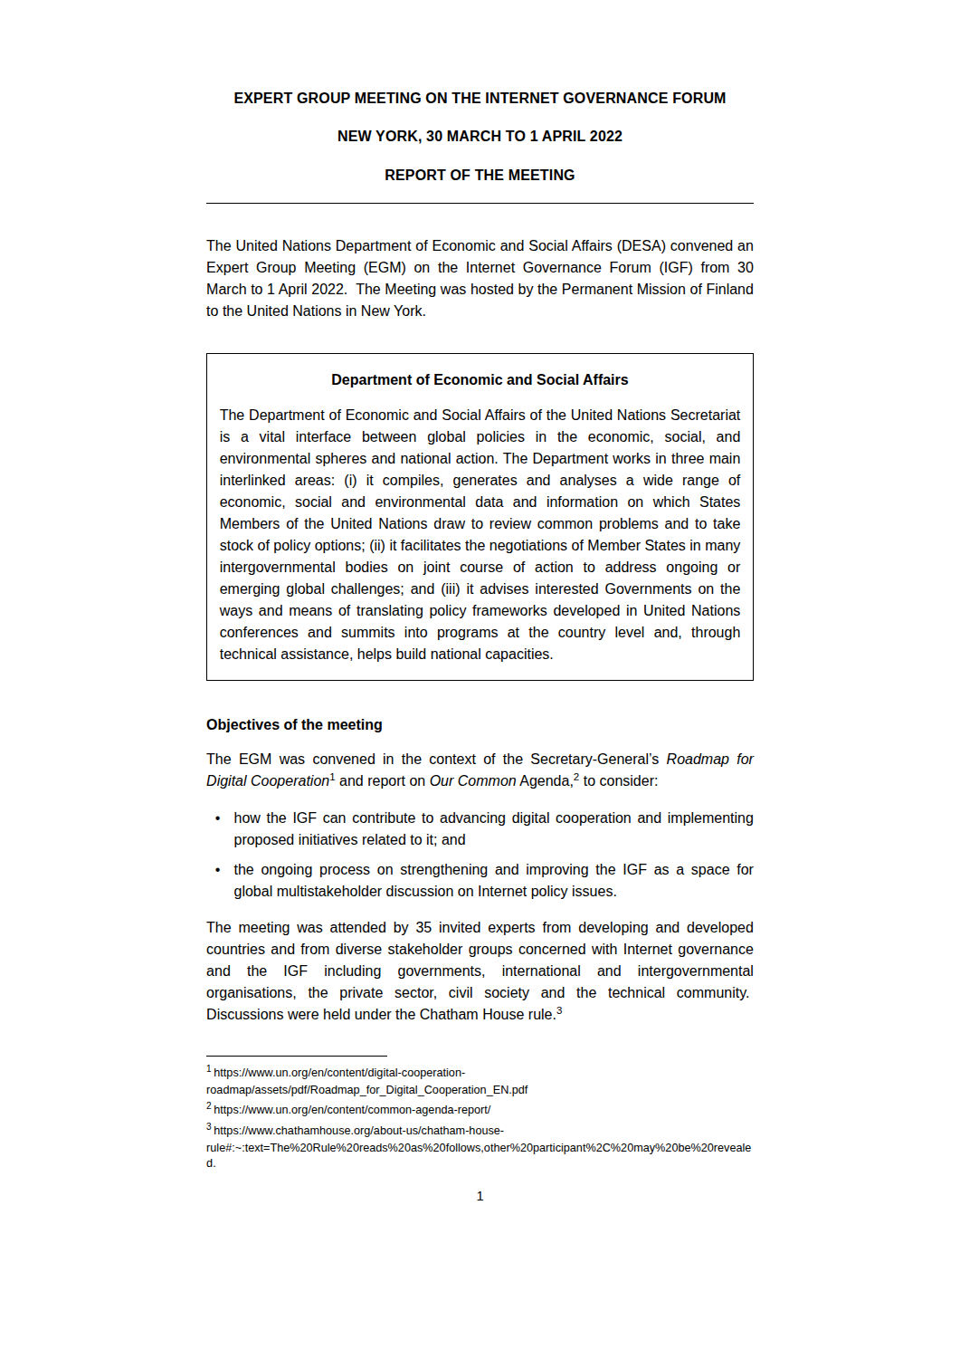EXPERT GROUP MEETING ON THE INTERNET GOVERNANCE FORUM NEW YORK, 30 MARCH TO 1 APRIL 2022 REPORT OF THE MEETING
The United Nations Department of Economic and Social Affairs (DESA) convened an Expert Group Meeting (EGM) on the Internet Governance Forum (IGF) from 30 March to 1 April 2022. The Meeting was hosted by the Permanent Mission of Finland to the United Nations in New York.
Department of Economic and Social Affairs
The Department of Economic and Social Affairs of the United Nations Secretariat is a vital interface between global policies in the economic, social, and environmental spheres and national action. The Department works in three main interlinked areas: (i) it compiles, generates and analyses a wide range of economic, social and environmental data and information on which States Members of the United Nations draw to review common problems and to take stock of policy options; (ii) it facilitates the negotiations of Member States in many intergovernmental bodies on joint course of action to address ongoing or emerging global challenges; and (iii) it advises interested Governments on the ways and means of translating policy frameworks developed in United Nations conferences and summits into programs at the country level and, through technical assistance, helps build national capacities.
Objectives of the meeting
The EGM was convened in the context of the Secretary-General’s Roadmap for Digital Cooperation1 and report on Our Common Agenda,2 to consider:
how the IGF can contribute to advancing digital cooperation and implementing proposed initiatives related to it; and
the ongoing process on strengthening and improving the IGF as a space for global multistakeholder discussion on Internet policy issues.
The meeting was attended by 35 invited experts from developing and developed countries and from diverse stakeholder groups concerned with Internet governance and the IGF including governments, international and intergovernmental organisations, the private sector, civil society and the technical community. Discussions were held under the Chatham House rule.3
1https://www.un.org/en/content/digital-cooperation-
roadmap/assets/pdf/Roadmap_for_Digital_Cooperation_EN.pdf
2https://www.un.org/en/content/common-agenda-report/
3https://www.chathamhouse.org/about-us/chatham-house-
rule#:~:text=The%20Rule%20reads%20as%20follows,other%20participant%2C%20may%20be%20revealed.
1